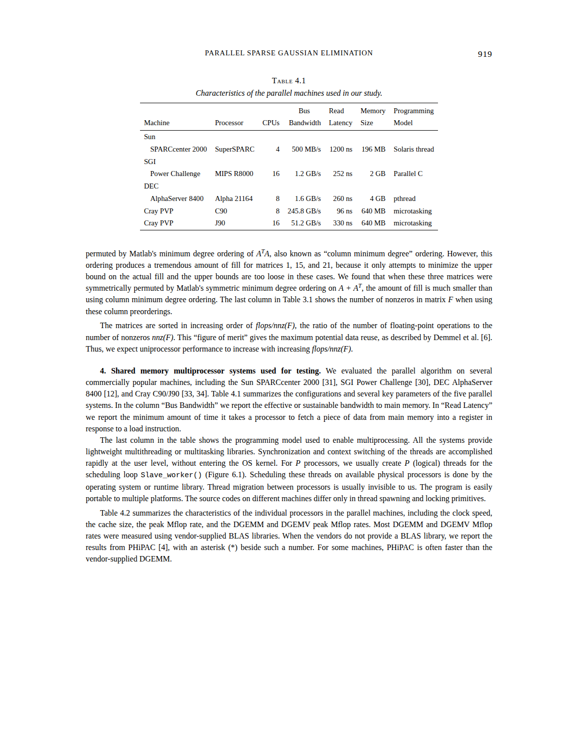Parallel sparse gaussian elimination 919
Table 4.1 Characteristics of the parallel machines used in our study.
| | | | Bus | Read | Memory | Programming |
| --- | --- | --- | --- | --- | --- | --- |
| Machine | Processor | CPUs | Bandwidth | Latency | Size | Model |
| Sun | | | | | | |
| SPARCcenter 2000 | SuperSPARC | 4 | 500 MB/s | 1200 ns | 196 MB | Solaris thread |
| SGI | | | | | | |
| Power Challenge | MIPS R8000 | 16 | 1.2 GB/s | 252 ns | 2 GB | Parallel C |
| DEC | | | | | | |
| AlphaServer 8400 | Alpha 21164 | 8 | 1.6 GB/s | 260 ns | 4 GB | pthread |
| Cray PVP | C90 | 8 | 245.8 GB/s | 96 ns | 640 MB | microtasking |
| Cray PVP | J90 | 16 | 51.2 GB/s | 330 ns | 640 MB | microtasking |
permuted by Matlab's minimum degree ordering of ATA, also known as “column minimum degree” ordering. However, this ordering produces a tremendous amount of fill for matrices 1, 15, and 21, because it only attempts to minimize the upper bound on the actual fill and the upper bounds are too loose in these cases. We found that when these three matrices were symmetrically permuted by Matlab's symmetric minimum degree ordering on A + AT, the amount of fill is much smaller than using column minimum degree ordering. The last column in Table 3.1 shows the number of nonzeros in matrix F when using these column preorderings.
The matrices are sorted in increasing order of flops/nnz(F), the ratio of the number of floating-point operations to the number of nonzeros nnz(F). This “figure of merit” gives the maximum potential data reuse, as described by Demmel et al. [6]. Thus, we expect uniprocessor performance to increase with increasing flops/nnz(F).
4. Shared memory multiprocessor systems used for testing.
We evaluated the parallel algorithm on several commercially popular machines, including the Sun SPARCcenter 2000 [31], SGI Power Challenge [30], DEC AlphaServer 8400 [12], and Cray C90/J90 [33, 34]. Table 4.1 summarizes the configurations and several key parameters of the five parallel systems. In the column “Bus Bandwidth” we report the effective or sustainable bandwidth to main memory. In “Read Latency” we report the minimum amount of time it takes a processor to fetch a piece of data from main memory into a register in response to a load instruction.
The last column in the table shows the programming model used to enable multiprocessing. All the systems provide lightweight multithreading or multitasking libraries. Synchronization and context switching of the threads are accomplished rapidly at the user level, without entering the OS kernel. For P processors, we usually create P (logical) threads for the scheduling loop Slave_worker() (Figure 6.1). Scheduling these threads on available physical processors is done by the operating system or runtime library. Thread migration between processors is usually invisible to us. The program is easily portable to multiple platforms. The source codes on different machines differ only in thread spawning and locking primitives.
Table 4.2 summarizes the characteristics of the individual processors in the parallel machines, including the clock speed, the cache size, the peak Mflop rate, and the DGEMM and DGEMV peak Mflop rates. Most DGEMM and DGEMV Mflop rates were measured using vendor-supplied BLAS libraries. When the vendors do not provide a BLAS library, we report the results from PHiPAC [4], with an asterisk (*) beside such a number. For some machines, PHiPAC is often faster than the vendor-supplied DGEMM.